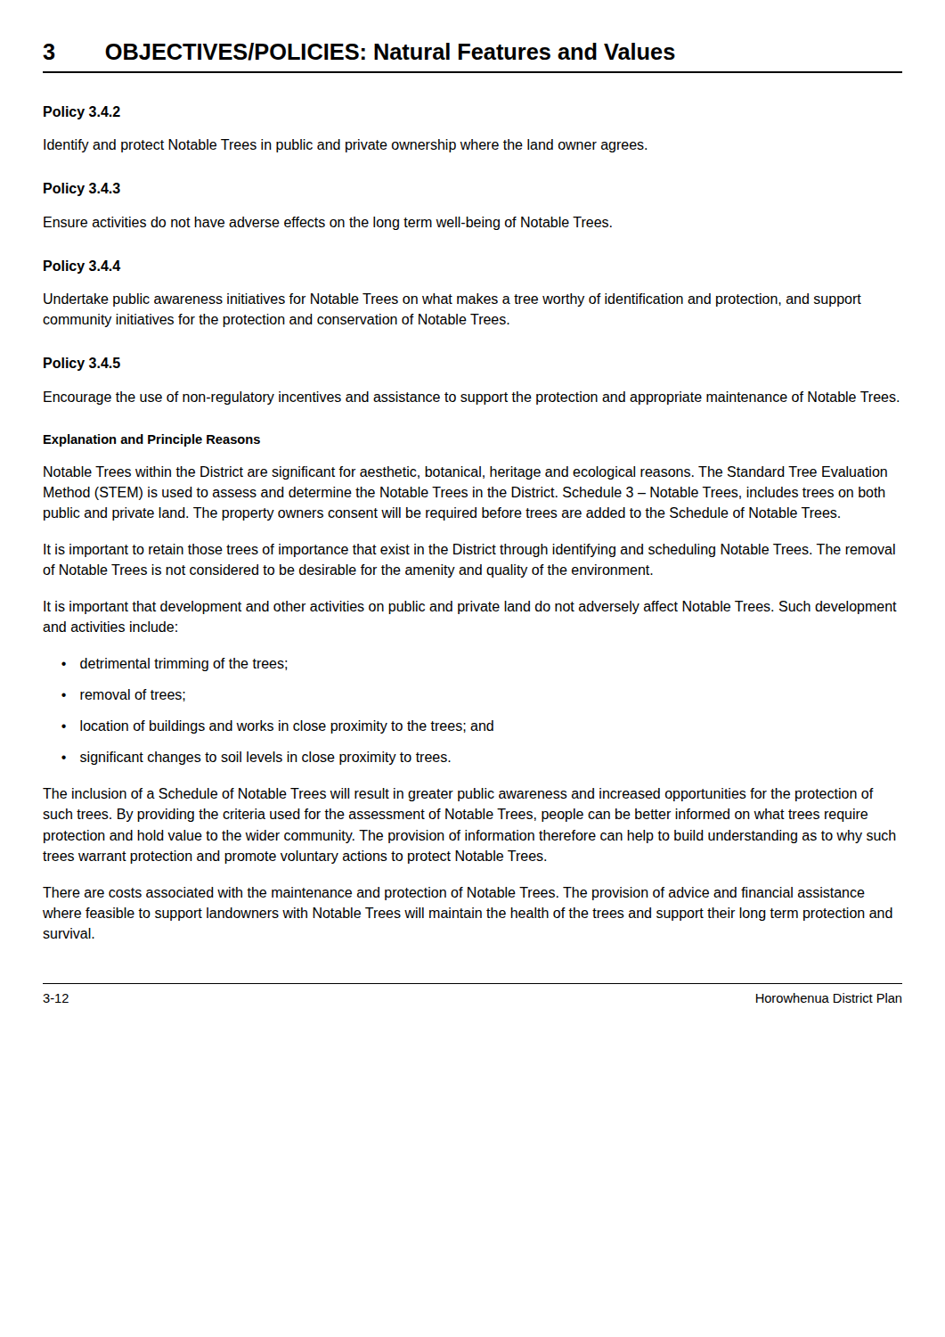3 OBJECTIVES/POLICIES: Natural Features and Values
Policy 3.4.2
Identify and protect Notable Trees in public and private ownership where the land owner agrees.
Policy 3.4.3
Ensure activities do not have adverse effects on the long term well-being of Notable Trees.
Policy 3.4.4
Undertake public awareness initiatives for Notable Trees on what makes a tree worthy of identification and protection, and support community initiatives for the protection and conservation of Notable Trees.
Policy 3.4.5
Encourage the use of non-regulatory incentives and assistance to support the protection and appropriate maintenance of Notable Trees.
Explanation and Principle Reasons
Notable Trees within the District are significant for aesthetic, botanical, heritage and ecological reasons. The Standard Tree Evaluation Method (STEM) is used to assess and determine the Notable Trees in the District. Schedule 3 – Notable Trees, includes trees on both public and private land. The property owners consent will be required before trees are added to the Schedule of Notable Trees.
It is important to retain those trees of importance that exist in the District through identifying and scheduling Notable Trees. The removal of Notable Trees is not considered to be desirable for the amenity and quality of the environment.
It is important that development and other activities on public and private land do not adversely affect Notable Trees. Such development and activities include:
detrimental trimming of the trees;
removal of trees;
location of buildings and works in close proximity to the trees; and
significant changes to soil levels in close proximity to trees.
The inclusion of a Schedule of Notable Trees will result in greater public awareness and increased opportunities for the protection of such trees. By providing the criteria used for the assessment of Notable Trees, people can be better informed on what trees require protection and hold value to the wider community. The provision of information therefore can help to build understanding as to why such trees warrant protection and promote voluntary actions to protect Notable Trees.
There are costs associated with the maintenance and protection of Notable Trees. The provision of advice and financial assistance where feasible to support landowners with Notable Trees will maintain the health of the trees and support their long term protection and survival.
3-12 Horowhenua District Plan